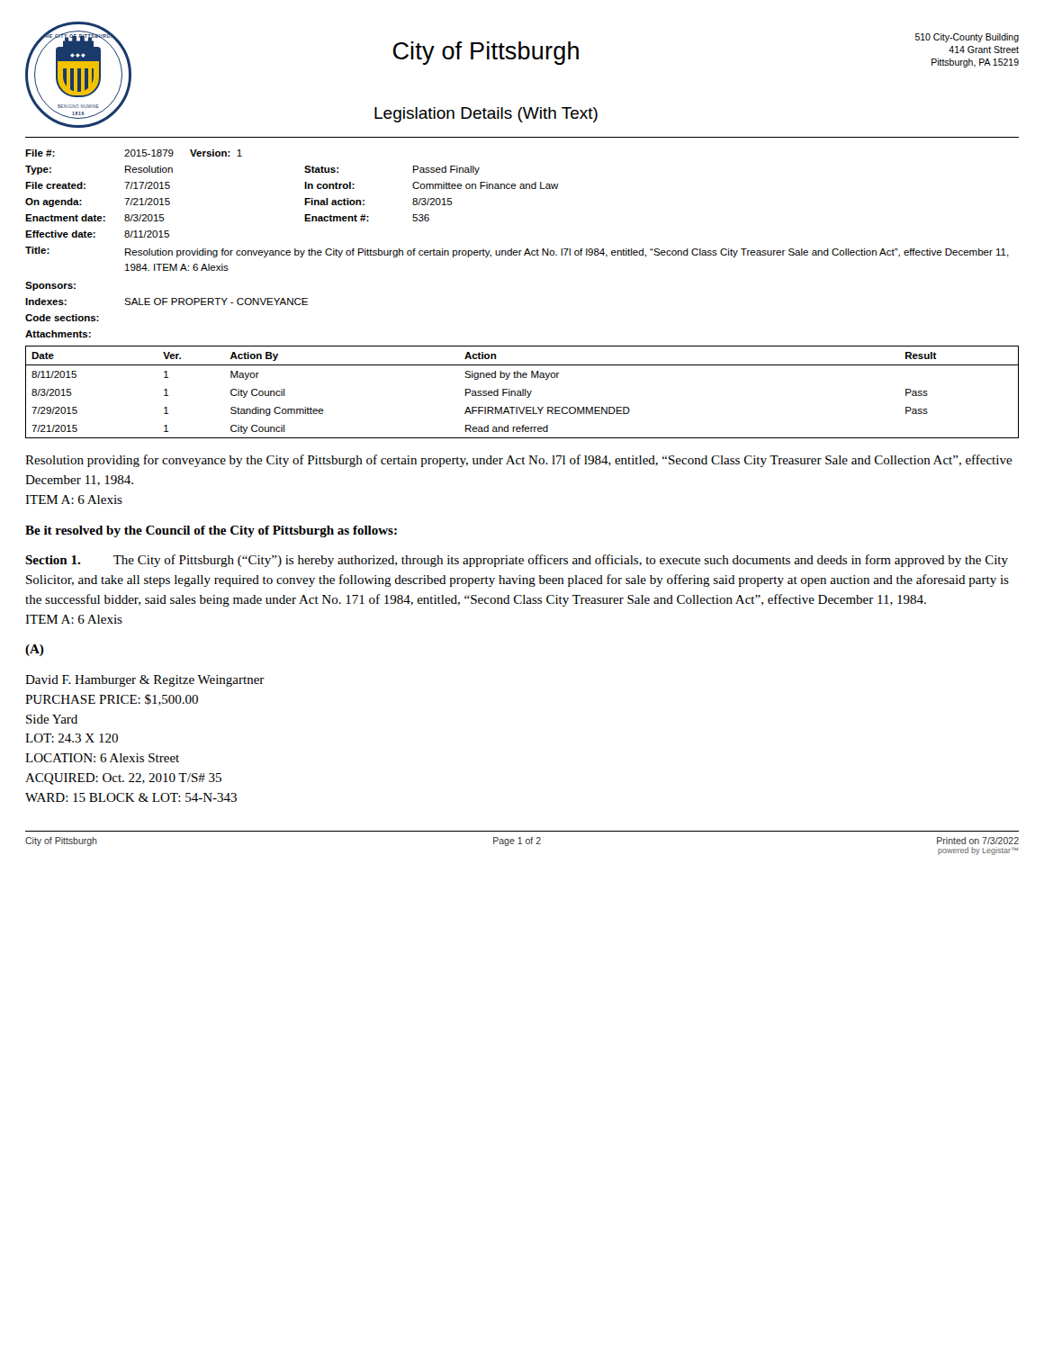THE CITY OF PITTSBURGH
◆◆◆
BENIGNO NUMINE
1816
City of Pittsburgh
Legislation Details (With Text)
510 City-County Building
414 Grant Street
Pittsburgh, PA 15219
| File #: | 2015-1879 Version: 1 | | |
| Type: | Resolution | Status: | Passed Finally |
| File created: | 7/17/2015 | In control: | Committee on Finance and Law |
| On agenda: | 7/21/2015 | Final action: | 8/3/2015 |
| Enactment date: | 8/3/2015 | Enactment #: | 536 |
| Effective date: | 8/11/2015 | | |
| Title: | Resolution providing for conveyance by the City of Pittsburgh of certain property, under Act No. l7l of l984, entitled, “Second Class City Treasurer Sale and Collection Act”, effective December 11, 1984. ITEM A: 6 Alexis |
| Sponsors: | |
| Indexes: | SALE OF PROPERTY - CONVEYANCE |
| Code sections: | |
| Attachments: | |
| Date | Ver. | Action By | Action | Result |
| --- | --- | --- | --- | --- |
| 8/11/2015 | 1 | Mayor | Signed by the Mayor | |
| 8/3/2015 | 1 | City Council | Passed Finally | Pass |
| 7/29/2015 | 1 | Standing Committee | AFFIRMATIVELY RECOMMENDED | Pass |
| 7/21/2015 | 1 | City Council | Read and referred | |
Resolution providing for conveyance by the City of Pittsburgh of certain property, under Act No. l7l of l984, entitled, “Second Class City Treasurer Sale and Collection Act”, effective December 11, 1984.
ITEM A: 6 Alexis
Be it resolved by the Council of the City of Pittsburgh as follows:
Section 1. The City of Pittsburgh (“City”) is hereby authorized, through its appropriate officers and officials, to execute such documents and deeds in form approved by the City Solicitor, and take all steps legally required to convey the following described property having been placed for sale by offering said property at open auction and the aforesaid party is the successful bidder, said sales being made under Act No. 171 of 1984, entitled, “Second Class City Treasurer Sale and Collection Act”, effective December 11, 1984.
ITEM A: 6 Alexis
(A)
David F. Hamburger & Regitze Weingartner
PURCHASE PRICE: $1,500.00
Side Yard
LOT: 24.3 X 120
LOCATION: 6 Alexis Street
ACQUIRED: Oct. 22, 2010 T/S# 35
WARD: 15 BLOCK & LOT: 54-N-343
City of Pittsburgh
Page 1 of 2
Printed on 7/3/2022 powered by Legistar™